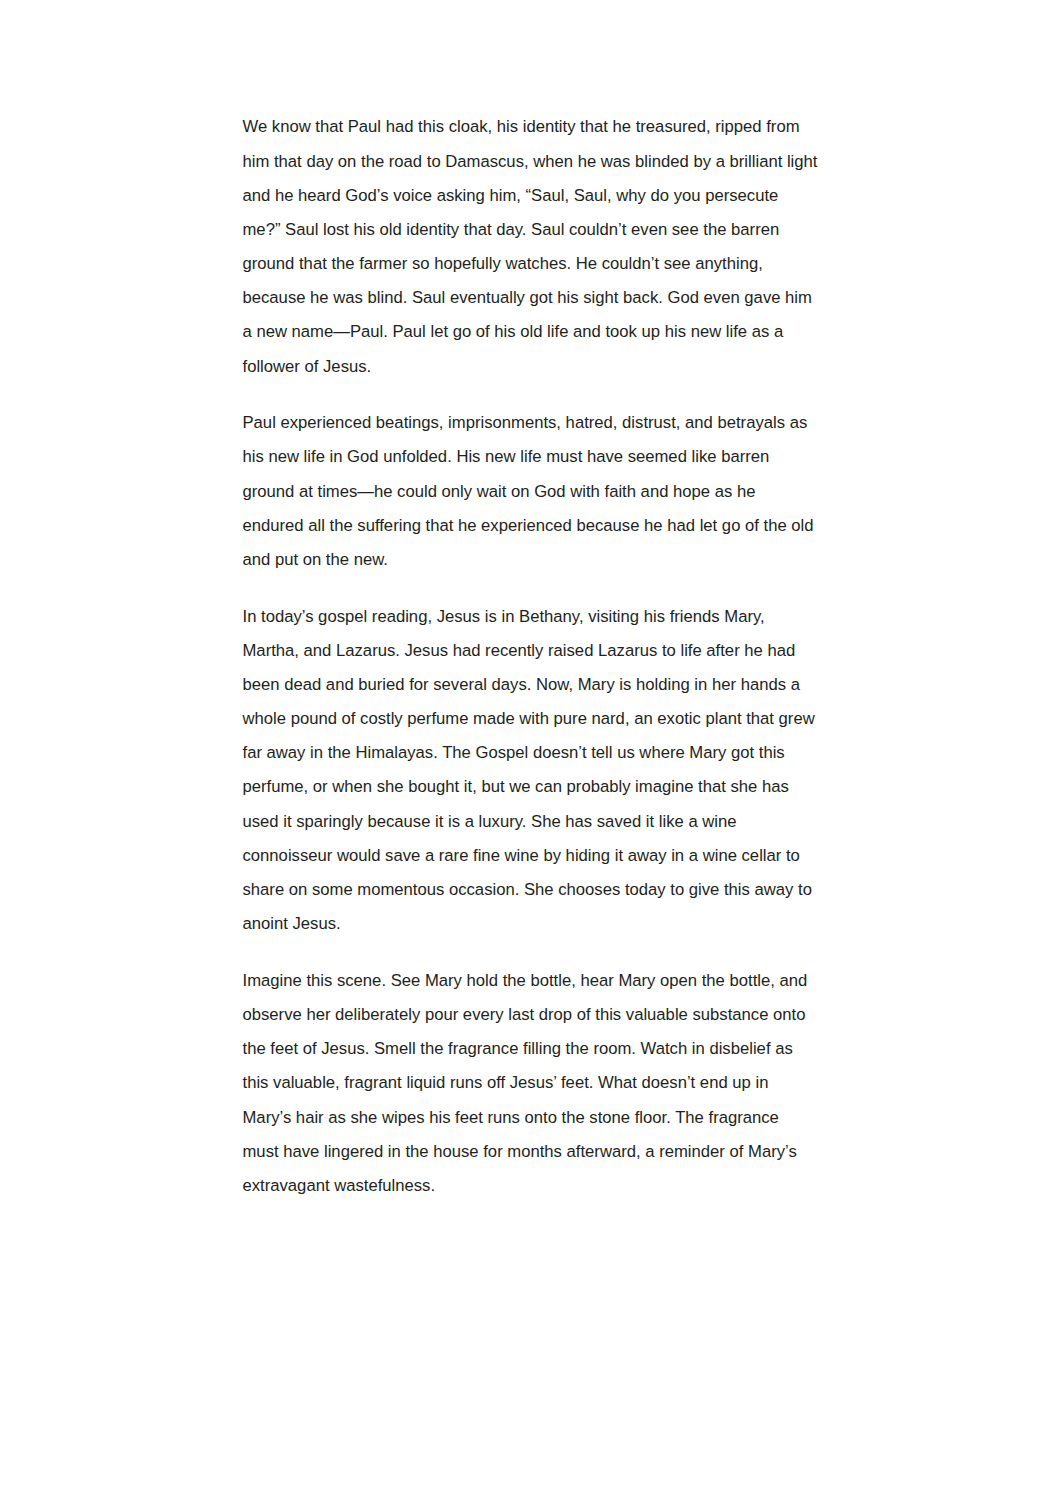We know that Paul had this cloak, his identity that he treasured, ripped from him that day on the road to Damascus, when he was blinded by a brilliant light and he heard God’s voice asking him, “Saul, Saul, why do you persecute me?” Saul lost his old identity that day. Saul couldn’t even see the barren ground that the farmer so hopefully watches. He couldn’t see anything, because he was blind. Saul eventually got his sight back. God even gave him a new name—Paul. Paul let go of his old life and took up his new life as a follower of Jesus.
Paul experienced beatings, imprisonments, hatred, distrust, and betrayals as his new life in God unfolded. His new life must have seemed like barren ground at times—he could only wait on God with faith and hope as he endured all the suffering that he experienced because he had let go of the old and put on the new.
In today’s gospel reading, Jesus is in Bethany, visiting his friends Mary, Martha, and Lazarus. Jesus had recently raised Lazarus to life after he had been dead and buried for several days. Now, Mary is holding in her hands a whole pound of costly perfume made with pure nard, an exotic plant that grew far away in the Himalayas. The Gospel doesn’t tell us where Mary got this perfume, or when she bought it, but we can probably imagine that she has used it sparingly because it is a luxury. She has saved it like a wine connoisseur would save a rare fine wine by hiding it away in a wine cellar to share on some momentous occasion. She chooses today to give this away to anoint Jesus.
Imagine this scene. See Mary hold the bottle, hear Mary open the bottle, and observe her deliberately pour every last drop of this valuable substance onto the feet of Jesus. Smell the fragrance filling the room. Watch in disbelief as this valuable, fragrant liquid runs off Jesus’ feet. What doesn’t end up in Mary’s hair as she wipes his feet runs onto the stone floor. The fragrance must have lingered in the house for months afterward, a reminder of Mary’s extravagant wastefulness.